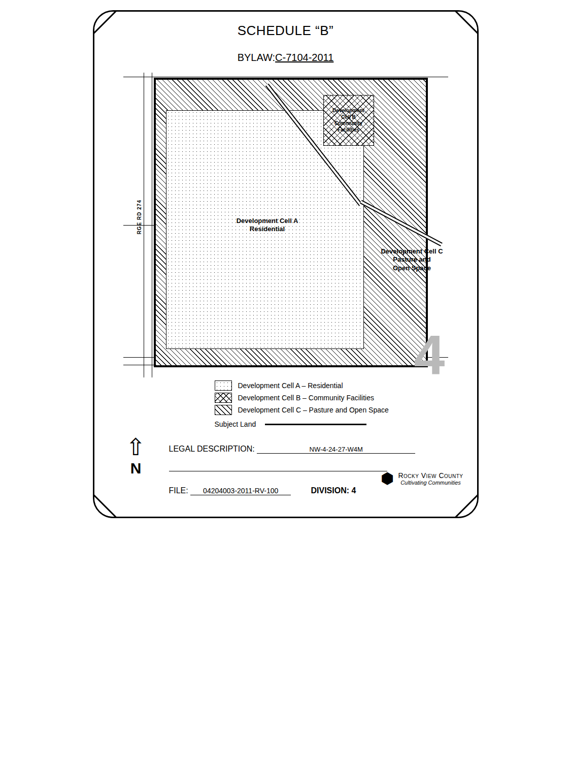SCHEDULE “B”
BYLAW:C-7104-2011
RGE RD 274
Development Cell A
Residential
Development
Cell B
Community
Facilities
Development Cell C
Pasture and
Open Space
4
Development Cell A – Residential
Development Cell B – Community Facilities
Development Cell C – Pasture and Open Space
Subject Land
⇧
N
LEGAL DESCRIPTION: NW-4-24-27-W4M
FILE: 04204003-2011-RV-100
DIVISION: 4
⬢
Rocky View County
Cultivating Communities